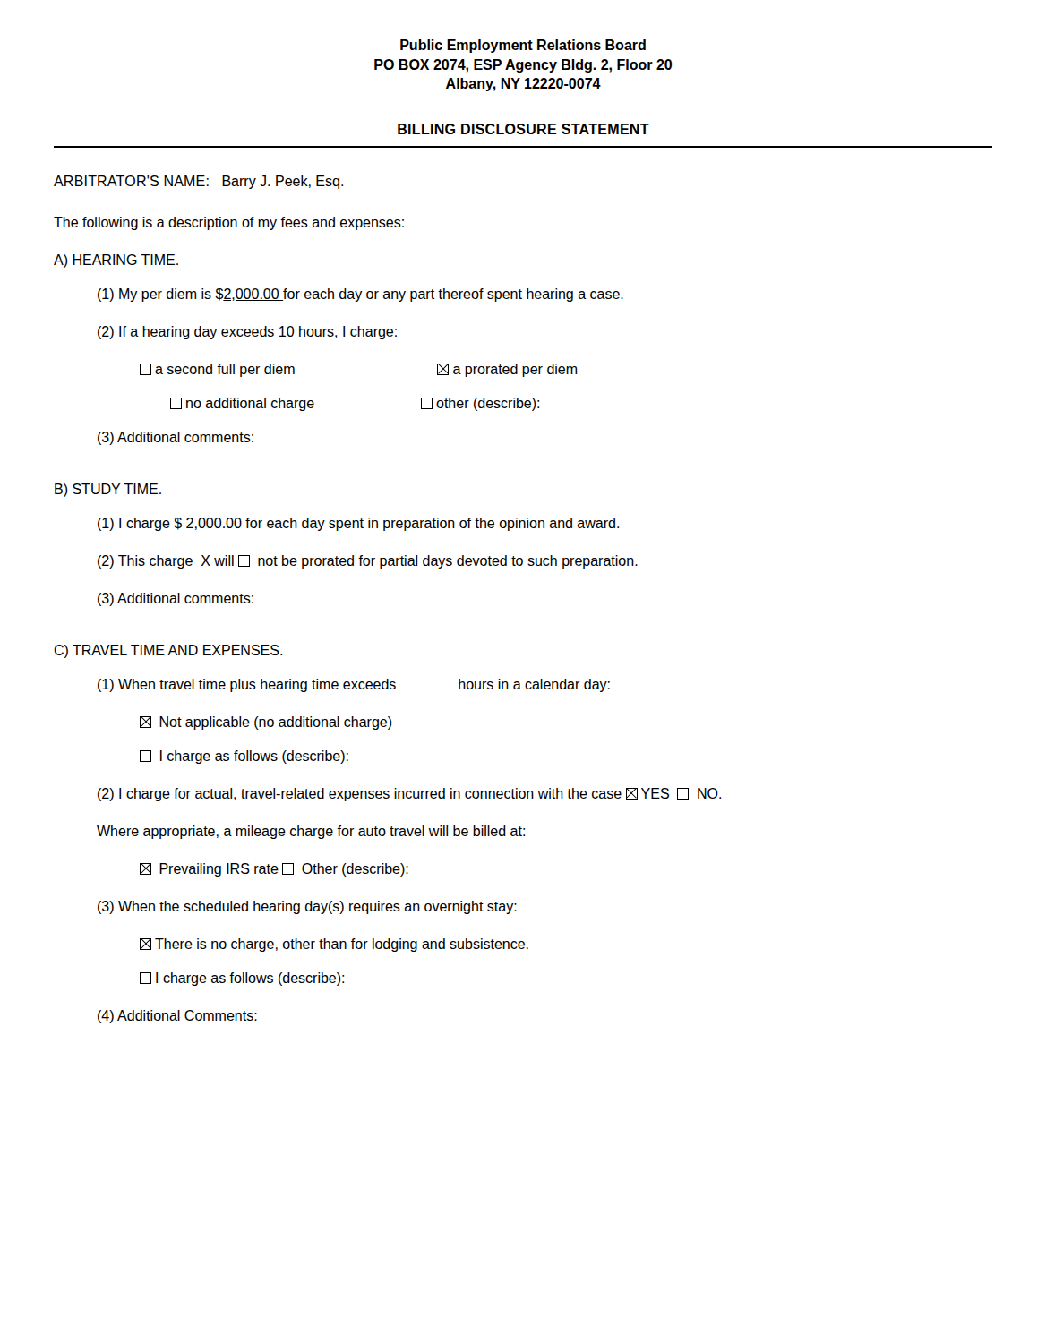Public Employment Relations Board
PO BOX 2074, ESP Agency Bldg. 2, Floor 20
Albany, NY 12220-0074
BILLING DISCLOSURE STATEMENT
ARBITRATOR'S NAME: Barry J. Peek, Esq.
The following is a description of my fees and expenses:
A) HEARING TIME.
(1) My per diem is $2,000.00 for each day or any part thereof spent hearing a case.
(2) If a hearing day exceeds 10 hours, I charge:
a second full per diem a prorated per diem
no additional charge other (describe):
(3) Additional comments:
B) STUDY TIME.
(1) I charge $ 2,000.00 for each day spent in preparation of the opinion and award.
(2) This charge X will not be prorated for partial days devoted to such preparation.
(3) Additional comments:
C) TRAVEL TIME AND EXPENSES.
(1) When travel time plus hearing time exceeds hours in a calendar day:
Not applicable (no additional charge)
I charge as follows (describe):
(2) I charge for actual, travel-related expenses incurred in connection with the case YES NO.
Where appropriate, a mileage charge for auto travel will be billed at:
Prevailing IRS rate Other (describe):
(3) When the scheduled hearing day(s) requires an overnight stay:
There is no charge, other than for lodging and subsistence.
I charge as follows (describe):
(4) Additional Comments: